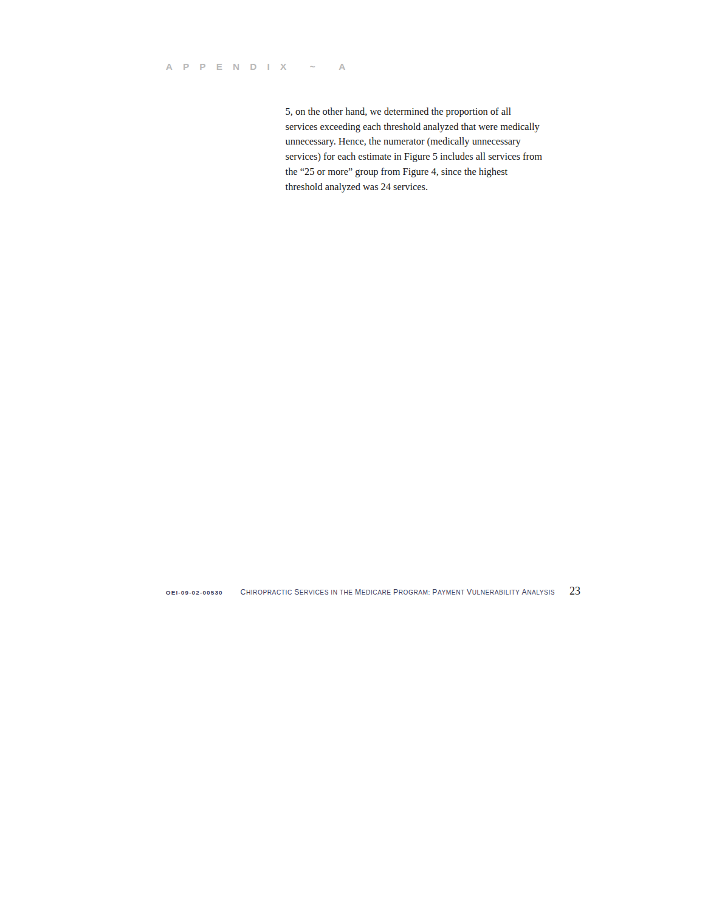A P P E N D I X ~ A
5, on the other hand, we determined the proportion of all services exceeding each threshold analyzed that were medically unnecessary. Hence, the numerator (medically unnecessary services) for each estimate in Figure 5 includes all services from the “25 or more” group from Figure 4, since the highest threshold analyzed was 24 services.
OEI-09-02-00530 CHIROPRACTIC SERVICES IN THE MEDICARE PROGRAM: PAYMENT VULNERABILITY ANALYSIS 23